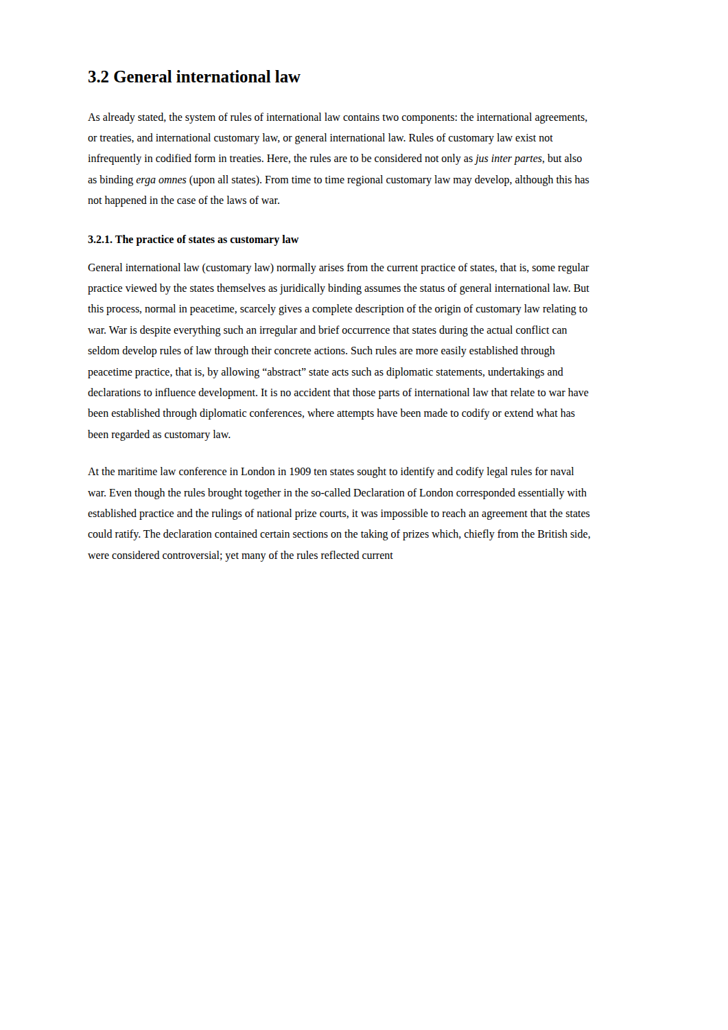3.2 General international law
As already stated, the system of rules of international law contains two components: the international agreements, or treaties, and international customary law, or general international law. Rules of customary law exist not infrequently in codified form in treaties. Here, the rules are to be considered not only as jus inter partes, but also as binding erga omnes (upon all states). From time to time regional customary law may develop, although this has not happened in the case of the laws of war.
3.2.1. The practice of states as customary law
General international law (customary law) normally arises from the current practice of states, that is, some regular practice viewed by the states themselves as juridically binding assumes the status of general international law. But this process, normal in peacetime, scarcely gives a complete description of the origin of customary law relating to war. War is despite everything such an irregular and brief occurrence that states during the actual conflict can seldom develop rules of law through their concrete actions. Such rules are more easily established through peacetime practice, that is, by allowing “abstract” state acts such as diplomatic statements, undertakings and declarations to influence development. It is no accident that those parts of international law that relate to war have been established through diplomatic conferences, where attempts have been made to codify or extend what has been regarded as customary law.
At the maritime law conference in London in 1909 ten states sought to identify and codify legal rules for naval war. Even though the rules brought together in the so-called Declaration of London corresponded essentially with established practice and the rulings of national prize courts, it was impossible to reach an agreement that the states could ratify. The declaration contained certain sections on the taking of prizes which, chiefly from the British side, were considered controversial; yet many of the rules reflected current